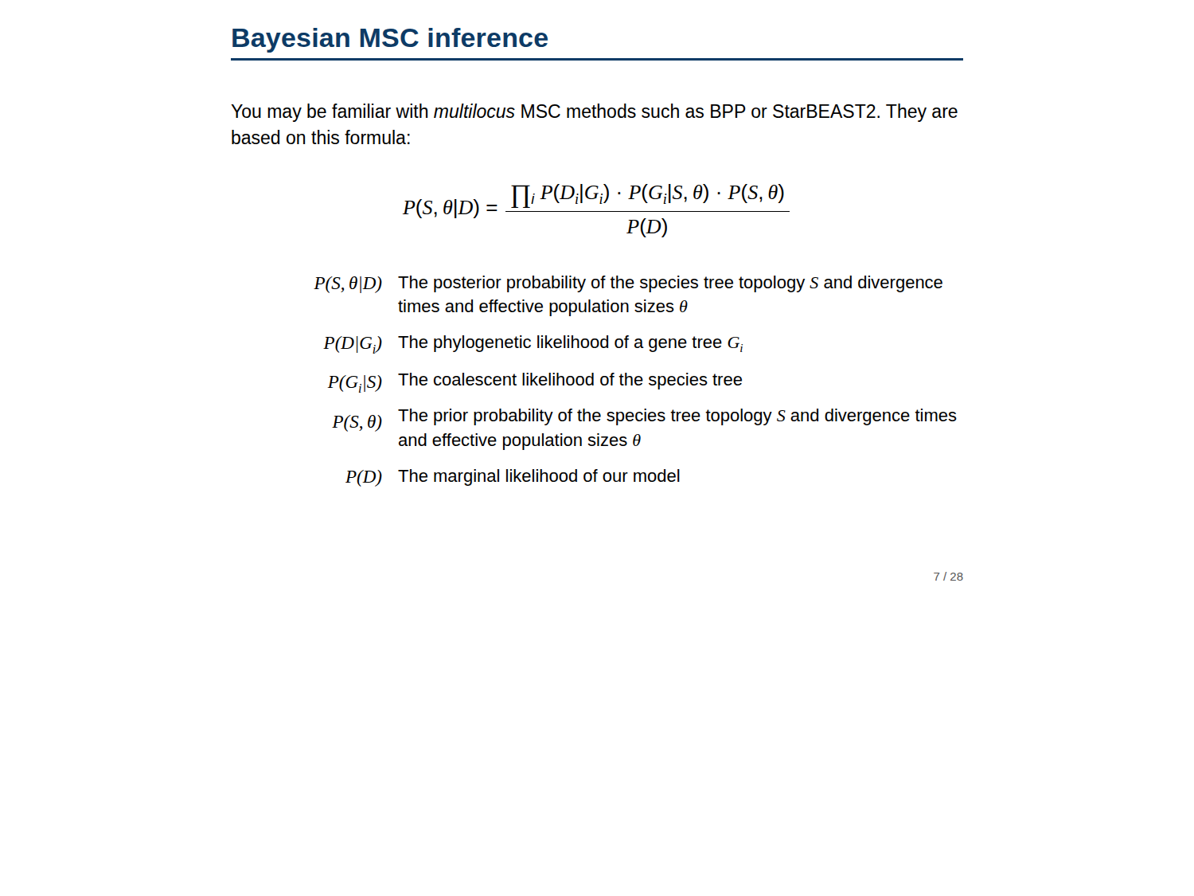Bayesian MSC inference
You may be familiar with multilocus MSC methods such as BPP or StarBEAST2. They are based on this formula:
P(S, θ|D) = ∏i P(Di|Gi) · P(Gi|S, θ) · P(S, θ) P(D)
P(S, θ|D)
The posterior probability of the species tree topology S and divergence times and effective population sizes θ
P(D|Gi)
The phylogenetic likelihood of a gene tree Gi
P(Gi|S)
The coalescent likelihood of the species tree
P(S, θ)
The prior probability of the species tree topology S and divergence times and effective population sizes θ
P(D)
The marginal likelihood of our model
7 / 28